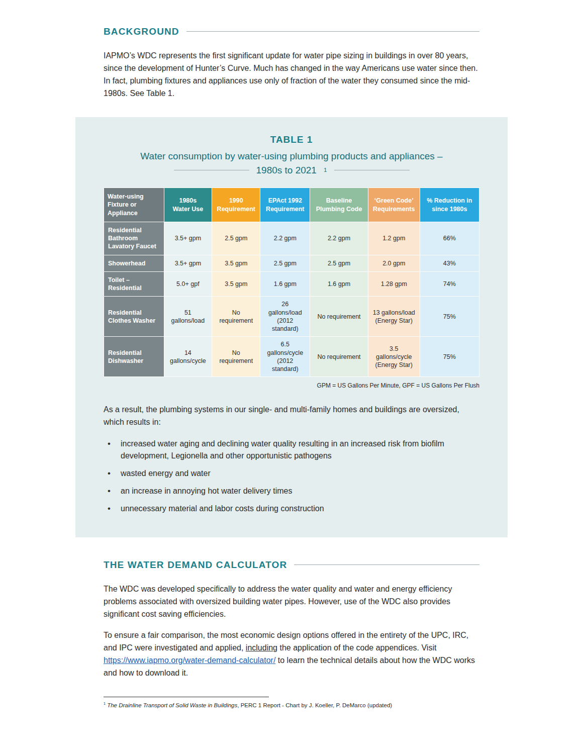Background
IAPMO’s WDC represents the first significant update for water pipe sizing in buildings in over 80 years, since the development of Hunter’s Curve. Much has changed in the way Americans use water since then. In fact, plumbing fixtures and appliances use only of fraction of the water they consumed since the mid-1980s. See Table 1.
TABLE 1 Water consumption by water-using plumbing products and appliances – 1980s to 20211
| Water-using Fixture or Appliance | 1980s Water Use | 1990 Requirement | EPAct 1992 Requirement | Baseline Plumbing Code | ‘Green Code’ Requirements | % Reduction in since 1980s |
| --- | --- | --- | --- | --- | --- | --- |
| Residential Bathroom Lavatory Faucet | 3.5+ gpm | 2.5 gpm | 2.2 gpm | 2.2 gpm | 1.2 gpm | 66% |
| Showerhead | 3.5+ gpm | 3.5 gpm | 2.5 gpm | 2.5 gpm | 2.0 gpm | 43% |
| Toilet – Residential | 5.0+ gpf | 3.5 gpm | 1.6 gpm | 1.6 gpm | 1.28 gpm | 74% |
| Residential Clothes Washer | 51 gallons/load | No requirement | 26 gallons/load (2012 standard) | No requirement | 13 gallons/load (Energy Star) | 75% |
| Residential Dishwasher | 14 gallons/cycle | No requirement | 6.5 gallons/cycle (2012 standard) | No requirement | 3.5 gallons/cycle (Energy Star) | 75% |
GPM = US Gallons Per Minute, GPF = US Gallons Per Flush
As a result, the plumbing systems in our single- and multi-family homes and buildings are oversized, which results in:
increased water aging and declining water quality resulting in an increased risk from biofilm development, Legionella and other opportunistic pathogens
wasted energy and water
an increase in annoying hot water delivery times
unnecessary material and labor costs during construction
The Water Demand Calculator
The WDC was developed specifically to address the water quality and water and energy efficiency problems associated with oversized building water pipes. However, use of the WDC also provides significant cost saving efficiencies.
To ensure a fair comparison, the most economic design options offered in the entirety of the UPC, IRC, and IPC were investigated and applied, including the application of the code appendices. Visit https://www.iapmo.org/water-demand-calculator/ to learn the technical details about how the WDC works and how to download it.
1 The Drainline Transport of Solid Waste in Buildings, PERC 1 Report - Chart by J. Koeller, P. DeMarco (updated)